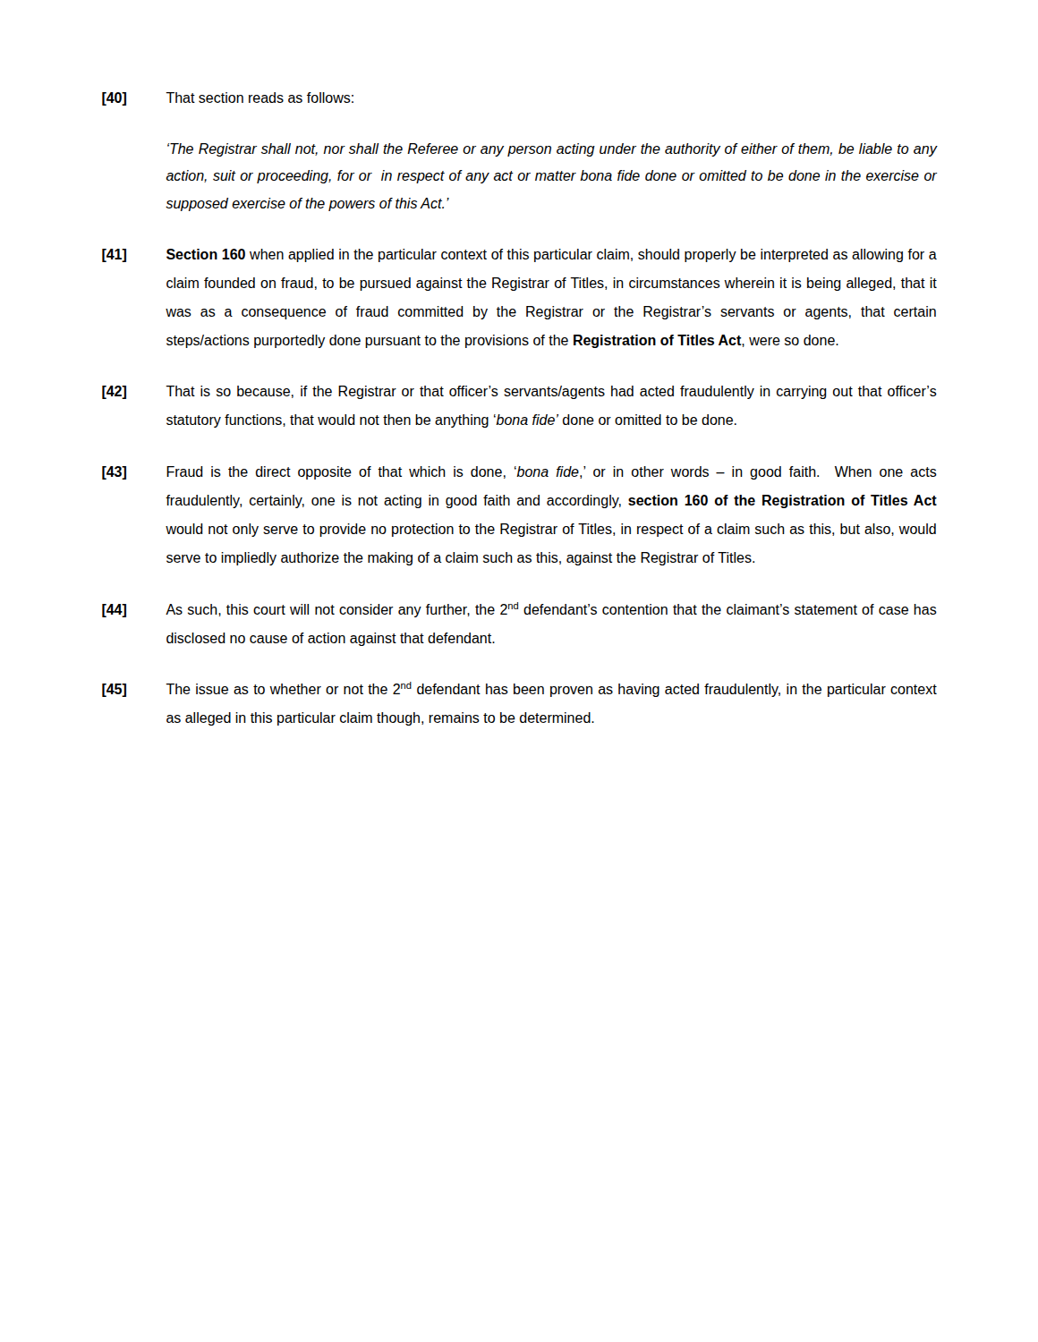[40]
That section reads as follows:
‘The Registrar shall not, nor shall the Referee or any person acting under the authority of either of them, be liable to any action, suit or proceeding, for or in respect of any act or matter bona fide done or omitted to be done in the exercise or supposed exercise of the powers of this Act.’
[41]
Section 160 when applied in the particular context of this particular claim, should properly be interpreted as allowing for a claim founded on fraud, to be pursued against the Registrar of Titles, in circumstances wherein it is being alleged, that it was as a consequence of fraud committed by the Registrar or the Registrar’s servants or agents, that certain steps/actions purportedly done pursuant to the provisions of the Registration of Titles Act, were so done.
[42]
That is so because, if the Registrar or that officer’s servants/agents had acted fraudulently in carrying out that officer’s statutory functions, that would not then be anything ‘bona fide’ done or omitted to be done.
[43]
Fraud is the direct opposite of that which is done, ‘bona fide,’ or in other words – in good faith. When one acts fraudulently, certainly, one is not acting in good faith and accordingly, section 160 of the Registration of Titles Act would not only serve to provide no protection to the Registrar of Titles, in respect of a claim such as this, but also, would serve to impliedly authorize the making of a claim such as this, against the Registrar of Titles.
[44]
As such, this court will not consider any further, the 2nd defendant’s contention that the claimant’s statement of case has disclosed no cause of action against that defendant.
[45]
The issue as to whether or not the 2nd defendant has been proven as having acted fraudulently, in the particular context as alleged in this particular claim though, remains to be determined.